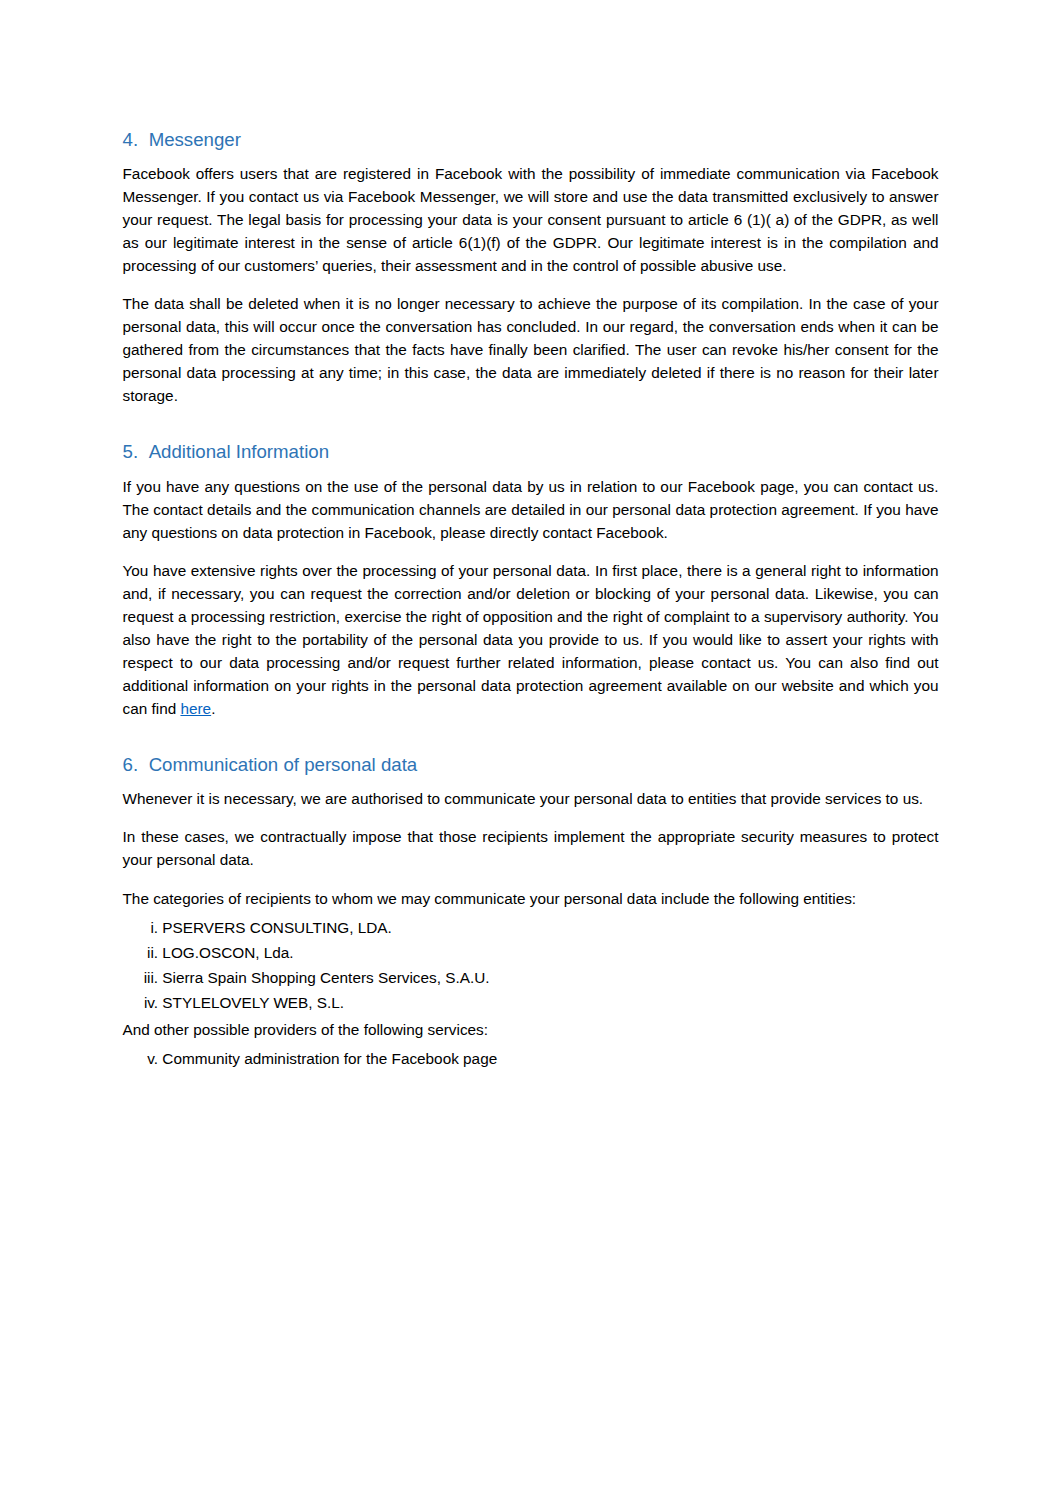4. Messenger
Facebook offers users that are registered in Facebook with the possibility of immediate communication via Facebook Messenger. If you contact us via Facebook Messenger, we will store and use the data transmitted exclusively to answer your request. The legal basis for processing your data is your consent pursuant to article 6 (1)( a) of the GDPR, as well as our legitimate interest in the sense of article 6(1)(f) of the GDPR. Our legitimate interest is in the compilation and processing of our customers’ queries, their assessment and in the control of possible abusive use.
The data shall be deleted when it is no longer necessary to achieve the purpose of its compilation. In the case of your personal data, this will occur once the conversation has concluded. In our regard, the conversation ends when it can be gathered from the circumstances that the facts have finally been clarified. The user can revoke his/her consent for the personal data processing at any time; in this case, the data are immediately deleted if there is no reason for their later storage.
5. Additional Information
If you have any questions on the use of the personal data by us in relation to our Facebook page, you can contact us. The contact details and the communication channels are detailed in our personal data protection agreement. If you have any questions on data protection in Facebook, please directly contact Facebook.
You have extensive rights over the processing of your personal data. In first place, there is a general right to information and, if necessary, you can request the correction and/or deletion or blocking of your personal data. Likewise, you can request a processing restriction, exercise the right of opposition and the right of complaint to a supervisory authority. You also have the right to the portability of the personal data you provide to us. If you would like to assert your rights with respect to our data processing and/or request further related information, please contact us. You can also find out additional information on your rights in the personal data protection agreement available on our website and which you can find here.
6. Communication of personal data
Whenever it is necessary, we are authorised to communicate your personal data to entities that provide services to us.
In these cases, we contractually impose that those recipients implement the appropriate security measures to protect your personal data.
The categories of recipients to whom we may communicate your personal data include the following entities:
PSERVERS CONSULTING, LDA.
LOG.OSCON, Lda.
Sierra Spain Shopping Centers Services, S.A.U.
STYLELOVELY WEB, S.L.
And other possible providers of the following services:
Community administration for the Facebook page